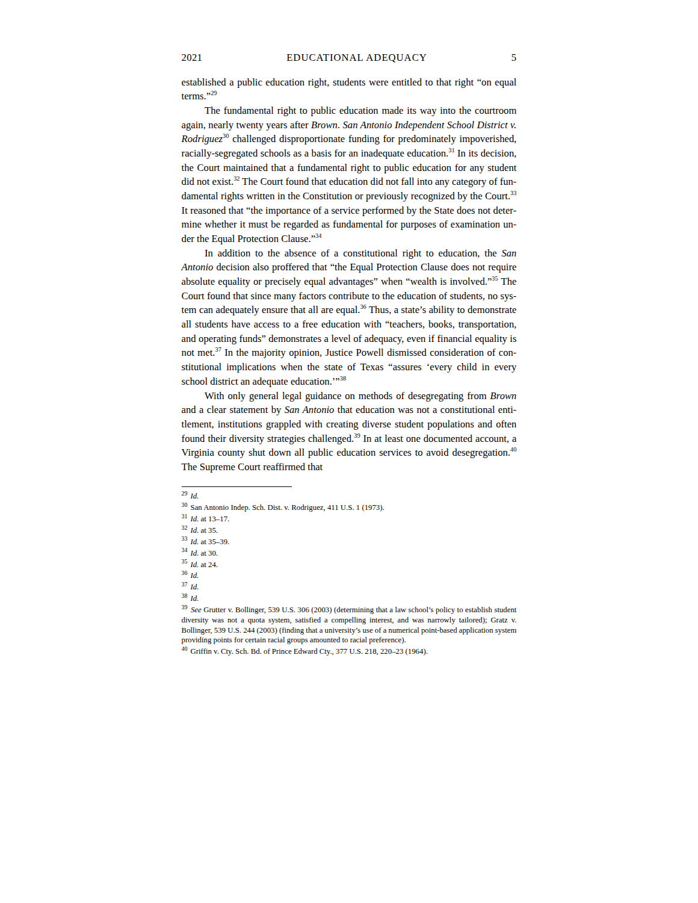2021 EDUCATIONAL ADEQUACY 5
established a public education right, students were entitled to that right “on equal terms.”29
The fundamental right to public education made its way into the courtroom again, nearly twenty years after Brown. San Antonio Independent School District v. Rodriguez30 challenged disproportionate funding for predominately impoverished, racially-segregated schools as a basis for an inadequate education.31 In its decision, the Court maintained that a fundamental right to public education for any student did not exist.32 The Court found that education did not fall into any category of fundamental rights written in the Constitution or previously recognized by the Court.33 It reasoned that “the importance of a service performed by the State does not determine whether it must be regarded as fundamental for purposes of examination under the Equal Protection Clause.”34
In addition to the absence of a constitutional right to education, the San Antonio decision also proffered that “the Equal Protection Clause does not require absolute equality or precisely equal advantages” when “wealth is involved.”35 The Court found that since many factors contribute to the education of students, no system can adequately ensure that all are equal.36 Thus, a state’s ability to demonstrate all students have access to a free education with “teachers, books, transportation, and operating funds” demonstrates a level of adequacy, even if financial equality is not met.37 In the majority opinion, Justice Powell dismissed consideration of constitutional implications when the state of Texas “assures ‘every child in every school district an adequate education.’”38
With only general legal guidance on methods of desegregating from Brown and a clear statement by San Antonio that education was not a constitutional entitlement, institutions grappled with creating diverse student populations and often found their diversity strategies challenged.39 In at least one documented account, a Virginia county shut down all public education services to avoid desegregation.40 The Supreme Court reaffirmed that
29 Id.
30 San Antonio Indep. Sch. Dist. v. Rodriguez, 411 U.S. 1 (1973).
31 Id. at 13–17.
32 Id. at 35.
33 Id. at 35–39.
34 Id. at 30.
35 Id. at 24.
36 Id.
37 Id.
38 Id.
39 See Grutter v. Bollinger, 539 U.S. 306 (2003) (determining that a law school’s policy to establish student diversity was not a quota system, satisfied a compelling interest, and was narrowly tailored); Gratz v. Bollinger, 539 U.S. 244 (2003) (finding that a university’s use of a numerical point-based application system providing points for certain racial groups amounted to racial preference).
40 Griffin v. Cty. Sch. Bd. of Prince Edward Cty., 377 U.S. 218, 220–23 (1964).